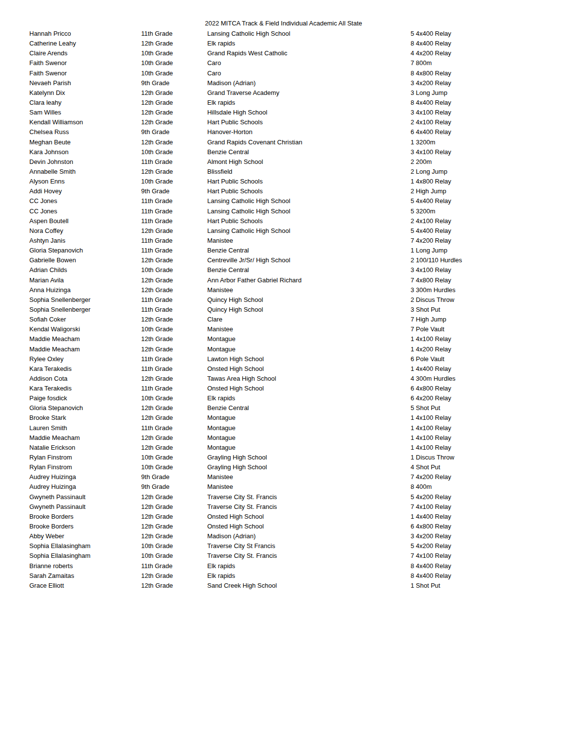2022 MITCA Track & Field Individual Academic All State
| Hannah Pricco | 11th Grade | Lansing Catholic High School | 5 4x400 Relay |
| Catherine Leahy | 12th Grade | Elk rapids | 8 4x400 Relay |
| Claire Arends | 10th Grade | Grand Rapids West Catholic | 4 4x200 Relay |
| Faith Swenor | 10th Grade | Caro | 7 800m |
| Faith Swenor | 10th Grade | Caro | 8 4x800 Relay |
| Nevaeh Parish | 9th Grade | Madison (Adrian) | 3 4x200 Relay |
| Katelynn Dix | 12th Grade | Grand Traverse Academy | 3 Long Jump |
| Clara leahy | 12th Grade | Elk rapids | 8 4x400 Relay |
| Sam Willes | 12th Grade | Hillsdale High School | 3 4x100 Relay |
| Kendall Williamson | 12th Grade | Hart Public Schools | 2 4x100 Relay |
| Chelsea Russ | 9th Grade | Hanover-Horton | 6 4x400 Relay |
| Meghan Beute | 12th Grade | Grand Rapids Covenant Christian | 1 3200m |
| Kara Johnson | 10th Grade | Benzie Central | 3 4x100 Relay |
| Devin Johnston | 11th Grade | Almont High School | 2 200m |
| Annabelle Smith | 12th Grade | Blissfield | 2 Long Jump |
| Alyson Enns | 10th Grade | Hart Public Schools | 1 4x800 Relay |
| Addi Hovey | 9th Grade | Hart Public Schools | 2 High Jump |
| CC Jones | 11th Grade | Lansing Catholic High School | 5 4x400 Relay |
| CC Jones | 11th Grade | Lansing Catholic High School | 5 3200m |
| Aspen Boutell | 11th Grade | Hart Public Schools | 2 4x100 Relay |
| Nora Coffey | 12th Grade | Lansing Catholic High School | 5 4x400 Relay |
| Ashtyn Janis | 11th Grade | Manistee | 7 4x200 Relay |
| Gloria Stepanovich | 11th Grade | Benzie Central | 1 Long Jump |
| Gabrielle Bowen | 12th Grade | Centreville Jr/Sr/ High School | 2 100/110 Hurdles |
| Adrian Childs | 10th Grade | Benzie Central | 3 4x100 Relay |
| Marian Avila | 12th Grade | Ann Arbor Father Gabriel Richard | 7 4x800 Relay |
| Anna Huizinga | 12th Grade | Manistee | 3 300m Hurdles |
| Sophia Snellenberger | 11th Grade | Quincy High School | 2 Discus Throw |
| Sophia Snellenberger | 11th Grade | Quincy High School | 3 Shot Put |
| Sofiah Coker | 12th Grade | Clare | 7 High Jump |
| Kendal Waligorski | 10th Grade | Manistee | 7 Pole Vault |
| Maddie Meacham | 12th Grade | Montague | 1 4x100 Relay |
| Maddie Meacham | 12th Grade | Montague | 1 4x200 Relay |
| Rylee Oxley | 11th Grade | Lawton High School | 6 Pole Vault |
| Kara Terakedis | 11th Grade | Onsted High School | 1 4x400 Relay |
| Addison Cota | 12th Grade | Tawas Area High School | 4 300m Hurdles |
| Kara Terakedis | 11th Grade | Onsted High School | 6 4x800 Relay |
| Paige fosdick | 10th Grade | Elk rapids | 6 4x200 Relay |
| Gloria Stepanovich | 12th Grade | Benzie Central | 5 Shot Put |
| Brooke Stark | 12th Grade | Montague | 1 4x100 Relay |
| Lauren Smith | 11th Grade | Montague | 1 4x100 Relay |
| Maddie Meacham | 12th Grade | Montague | 1 4x100 Relay |
| Natalie Erickson | 12th Grade | Montague | 1 4x100 Relay |
| Rylan Finstrom | 10th Grade | Grayling High School | 1 Discus Throw |
| Rylan Finstrom | 10th Grade | Grayling High School | 4 Shot Put |
| Audrey Huizinga | 9th Grade | Manistee | 7 4x200 Relay |
| Audrey Huizinga | 9th Grade | Manistee | 8 400m |
| Gwyneth Passinault | 12th Grade | Traverse City St. Francis | 5 4x200 Relay |
| Gwyneth Passinault | 12th Grade | Traverse City St. Francis | 7 4x100 Relay |
| Brooke Borders | 12th Grade | Onsted High School | 1 4x400 Relay |
| Brooke Borders | 12th Grade | Onsted High School | 6 4x800 Relay |
| Abby Weber | 12th Grade | Madison (Adrian) | 3 4x200 Relay |
| Sophia Ellalasingham | 10th Grade | Traverse City St Francis | 5 4x200 Relay |
| Sophia Ellalasingham | 10th Grade | Traverse City St. Francis | 7 4x100 Relay |
| Brianne roberts | 11th Grade | Elk rapids | 8 4x400 Relay |
| Sarah Zamaitas | 12th Grade | Elk rapids | 8 4x400 Relay |
| Grace Elliott | 12th Grade | Sand Creek High School | 1 Shot Put |